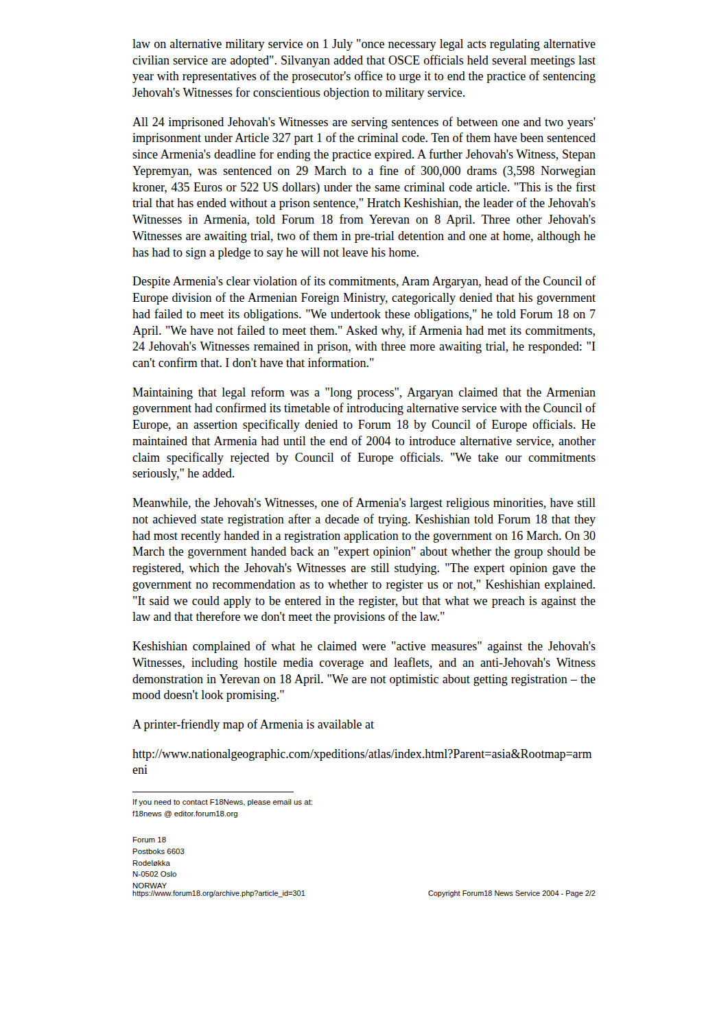law on alternative military service on 1 July "once necessary legal acts regulating alternative civilian service are adopted". Silvanyan added that OSCE officials held several meetings last year with representatives of the prosecutor's office to urge it to end the practice of sentencing Jehovah's Witnesses for conscientious objection to military service.
All 24 imprisoned Jehovah's Witnesses are serving sentences of between one and two years' imprisonment under Article 327 part 1 of the criminal code. Ten of them have been sentenced since Armenia's deadline for ending the practice expired. A further Jehovah's Witness, Stepan Yepremyan, was sentenced on 29 March to a fine of 300,000 drams (3,598 Norwegian kroner, 435 Euros or 522 US dollars) under the same criminal code article. "This is the first trial that has ended without a prison sentence," Hratch Keshishian, the leader of the Jehovah's Witnesses in Armenia, told Forum 18 from Yerevan on 8 April. Three other Jehovah's Witnesses are awaiting trial, two of them in pre-trial detention and one at home, although he has had to sign a pledge to say he will not leave his home.
Despite Armenia's clear violation of its commitments, Aram Argaryan, head of the Council of Europe division of the Armenian Foreign Ministry, categorically denied that his government had failed to meet its obligations. "We undertook these obligations," he told Forum 18 on 7 April. "We have not failed to meet them." Asked why, if Armenia had met its commitments, 24 Jehovah's Witnesses remained in prison, with three more awaiting trial, he responded: "I can't confirm that. I don't have that information."
Maintaining that legal reform was a "long process", Argaryan claimed that the Armenian government had confirmed its timetable of introducing alternative service with the Council of Europe, an assertion specifically denied to Forum 18 by Council of Europe officials. He maintained that Armenia had until the end of 2004 to introduce alternative service, another claim specifically rejected by Council of Europe officials. "We take our commitments seriously," he added.
Meanwhile, the Jehovah's Witnesses, one of Armenia's largest religious minorities, have still not achieved state registration after a decade of trying. Keshishian told Forum 18 that they had most recently handed in a registration application to the government on 16 March. On 30 March the government handed back an "expert opinion" about whether the group should be registered, which the Jehovah's Witnesses are still studying. "The expert opinion gave the government no recommendation as to whether to register us or not," Keshishian explained. "It said we could apply to be entered in the register, but that what we preach is against the law and that therefore we don't meet the provisions of the law."
Keshishian complained of what he claimed were "active measures" against the Jehovah's Witnesses, including hostile media coverage and leaflets, and an anti-Jehovah's Witness demonstration in Yerevan on 18 April. "We are not optimistic about getting registration – the mood doesn't look promising."
A printer-friendly map of Armenia is available at
http://www.nationalgeographic.com/xpeditions/atlas/index.html?Parent=asia&Rootmap=armeni
If you need to contact F18News, please email us at:
f18news @ editor.forum18.org
Forum 18
Postboks 6603
Rodeløkka
N-0502 Oslo
NORWAY
https://www.forum18.org/archive.php?article_id=301 Copyright Forum18 News Service 2004 - Page 2/2